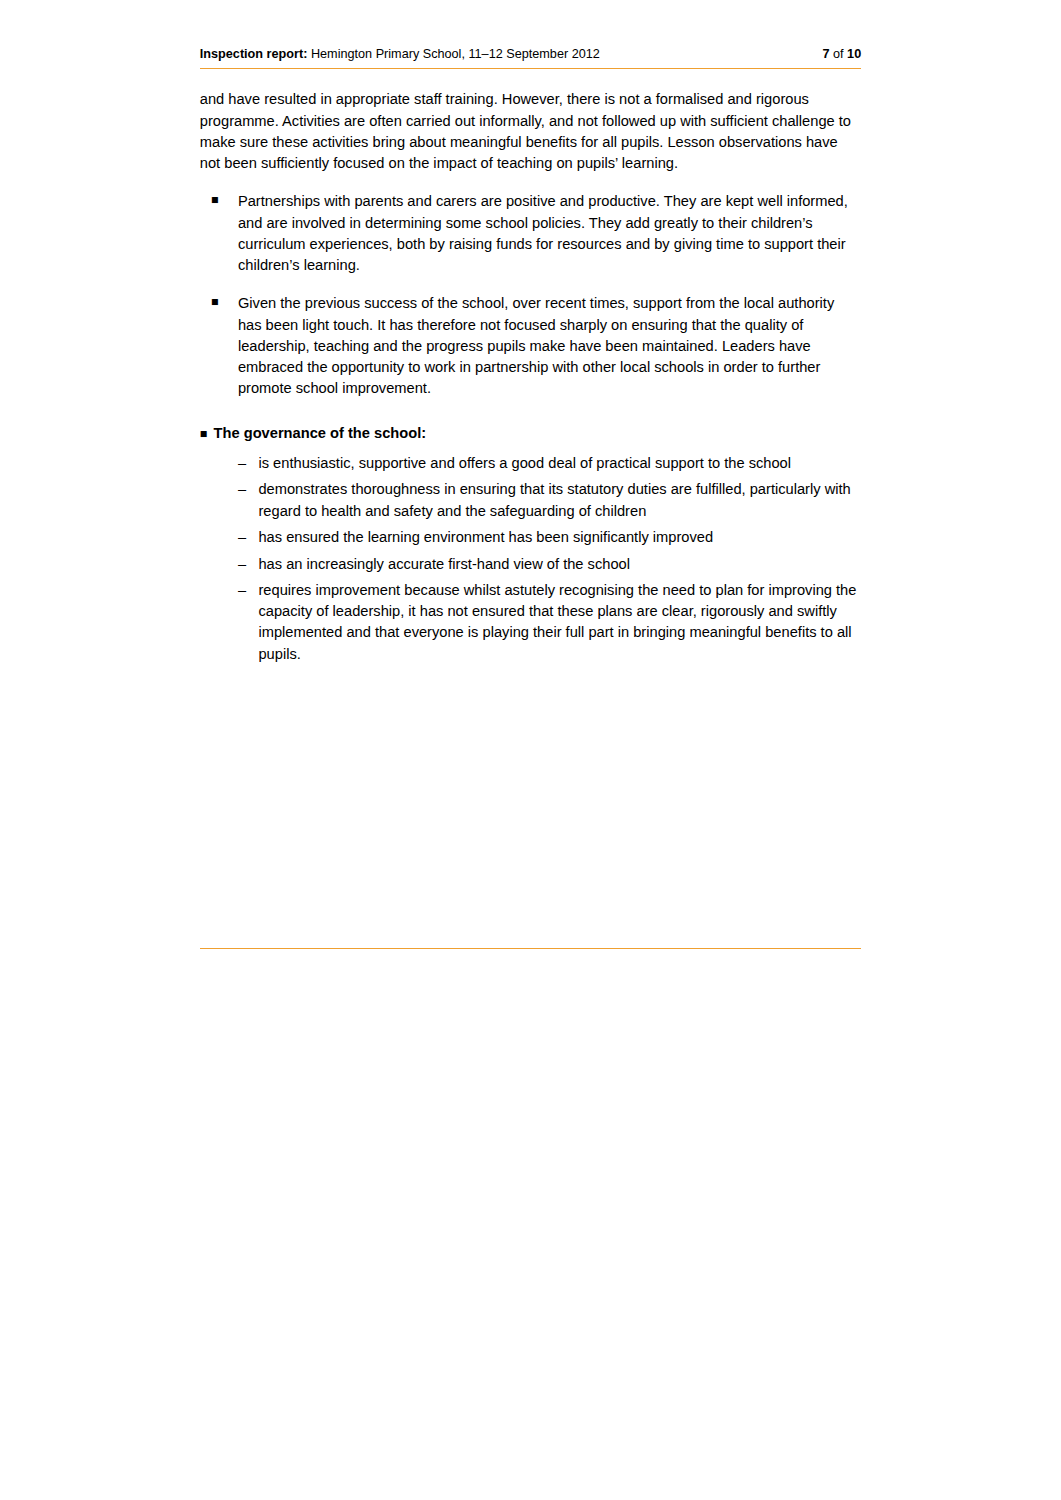Inspection report: Hemington Primary School, 11–12 September 2012
7 of 10
and have resulted in appropriate staff training. However, there is not a formalised and rigorous programme. Activities are often carried out informally, and not followed up with sufficient challenge to make sure these activities bring about meaningful benefits for all pupils. Lesson observations have not been sufficiently focused on the impact of teaching on pupils’ learning.
Partnerships with parents and carers are positive and productive. They are kept well informed, and are involved in determining some school policies. They add greatly to their children’s curriculum experiences, both by raising funds for resources and by giving time to support their children’s learning.
Given the previous success of the school, over recent times, support from the local authority has been light touch. It has therefore not focused sharply on ensuring that the quality of leadership, teaching and the progress pupils make have been maintained. Leaders have embraced the opportunity to work in partnership with other local schools in order to further promote school improvement.
The governance of the school:
is enthusiastic, supportive and offers a good deal of practical support to the school
demonstrates thoroughness in ensuring that its statutory duties are fulfilled, particularly with regard to health and safety and the safeguarding of children
has ensured the learning environment has been significantly improved
has an increasingly accurate first-hand view of the school
requires improvement because whilst astutely recognising the need to plan for improving the capacity of leadership, it has not ensured that these plans are clear, rigorously and swiftly implemented and that everyone is playing their full part in bringing meaningful benefits to all pupils.